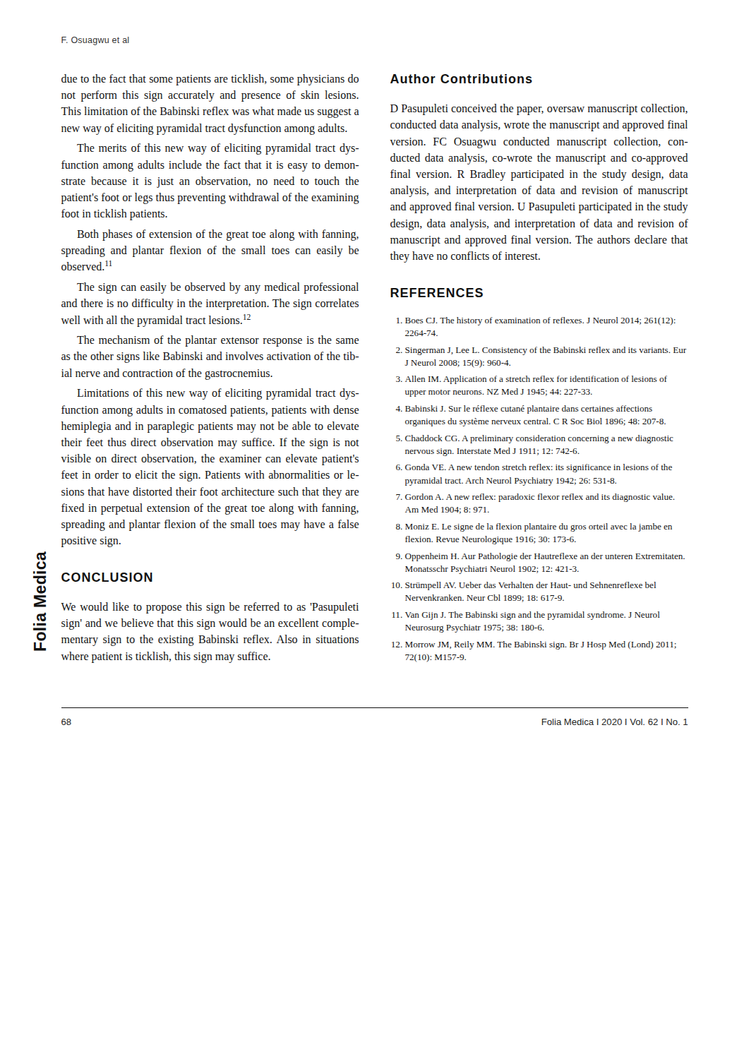F. Osuagwu et al
Folia Medica
due to the fact that some patients are ticklish, some physicians do not perform this sign accurately and presence of skin lesions. This limitation of the Babinski reflex was what made us suggest a new way of eliciting pyramidal tract dysfunction among adults.
The merits of this new way of eliciting pyramidal tract dysfunction among adults include the fact that it is easy to demonstrate because it is just an observation, no need to touch the patient's foot or legs thus preventing withdrawal of the examining foot in ticklish patients.
Both phases of extension of the great toe along with fanning, spreading and plantar flexion of the small toes can easily be observed.11
The sign can easily be observed by any medical professional and there is no difficulty in the interpretation. The sign correlates well with all the pyramidal tract lesions.12
The mechanism of the plantar extensor response is the same as the other signs like Babinski and involves activation of the tibial nerve and contraction of the gastrocnemius.
Limitations of this new way of eliciting pyramidal tract dysfunction among adults in comatosed patients, patients with dense hemiplegia and in paraplegic patients may not be able to elevate their feet thus direct observation may suffice. If the sign is not visible on direct observation, the examiner can elevate patient's feet in order to elicit the sign. Patients with abnormalities or lesions that have distorted their foot architecture such that they are fixed in perpetual extension of the great toe along with fanning, spreading and plantar flexion of the small toes may have a false positive sign.
CONCLUSION
We would like to propose this sign be referred to as 'Pasupuleti sign' and we believe that this sign would be an excellent complementary sign to the existing Babinski reflex. Also in situations where patient is ticklish, this sign may suffice.
Author Contributions
D Pasupuleti conceived the paper, oversaw manuscript collection, conducted data analysis, wrote the manuscript and approved final version. FC Osuagwu conducted manuscript collection, conducted data analysis, co-wrote the manuscript and co-approved final version. R Bradley participated in the study design, data analysis, and interpretation of data and revision of manuscript and approved final version. U Pasupuleti participated in the study design, data analysis, and interpretation of data and revision of manuscript and approved final version. The authors declare that they have no conflicts of interest.
REFERENCES
Boes CJ. The history of examination of reflexes. J Neurol 2014; 261(12): 2264-74.
Singerman J, Lee L. Consistency of the Babinski reflex and its variants. Eur J Neurol 2008; 15(9): 960-4.
Allen IM. Application of a stretch reflex for identification of lesions of upper motor neurons. NZ Med J 1945; 44: 227-33.
Babinski J. Sur le réflexe cutané plantaire dans certaines affections organiques du système nerveux central. C R Soc Biol 1896; 48: 207-8.
Chaddock CG. A preliminary consideration concerning a new diagnostic nervous sign. Interstate Med J 1911; 12: 742-6.
Gonda VE. A new tendon stretch reflex: its significance in lesions of the pyramidal tract. Arch Neurol Psychiatry 1942; 26: 531-8.
Gordon A. A new reflex: paradoxic flexor reflex and its diagnostic value. Am Med 1904; 8: 971.
Moniz E. Le signe de la flexion plantaire du gros orteil avec la jambe en flexion. Revue Neurologique 1916; 30: 173-6.
Oppenheim H. Aur Pathologie der Hautreflexe an der unteren Extremitaten. Monatsschr Psychiatri Neurol 1902; 12: 421-3.
Strümpell AV. Ueber das Verhalten der Haut- und Sehnenreflexe bel Nervenkranken. Neur Cbl 1899; 18: 617-9.
Van Gijn J. The Babinski sign and the pyramidal syndrome. J Neurol Neurosurg Psychiatr 1975; 38: 180-6.
Morrow JM, Reily MM. The Babinski sign. Br J Hosp Med (Lond) 2011; 72(10): M157-9.
68 Folia Medica I 2020 I Vol. 62 I No. 1